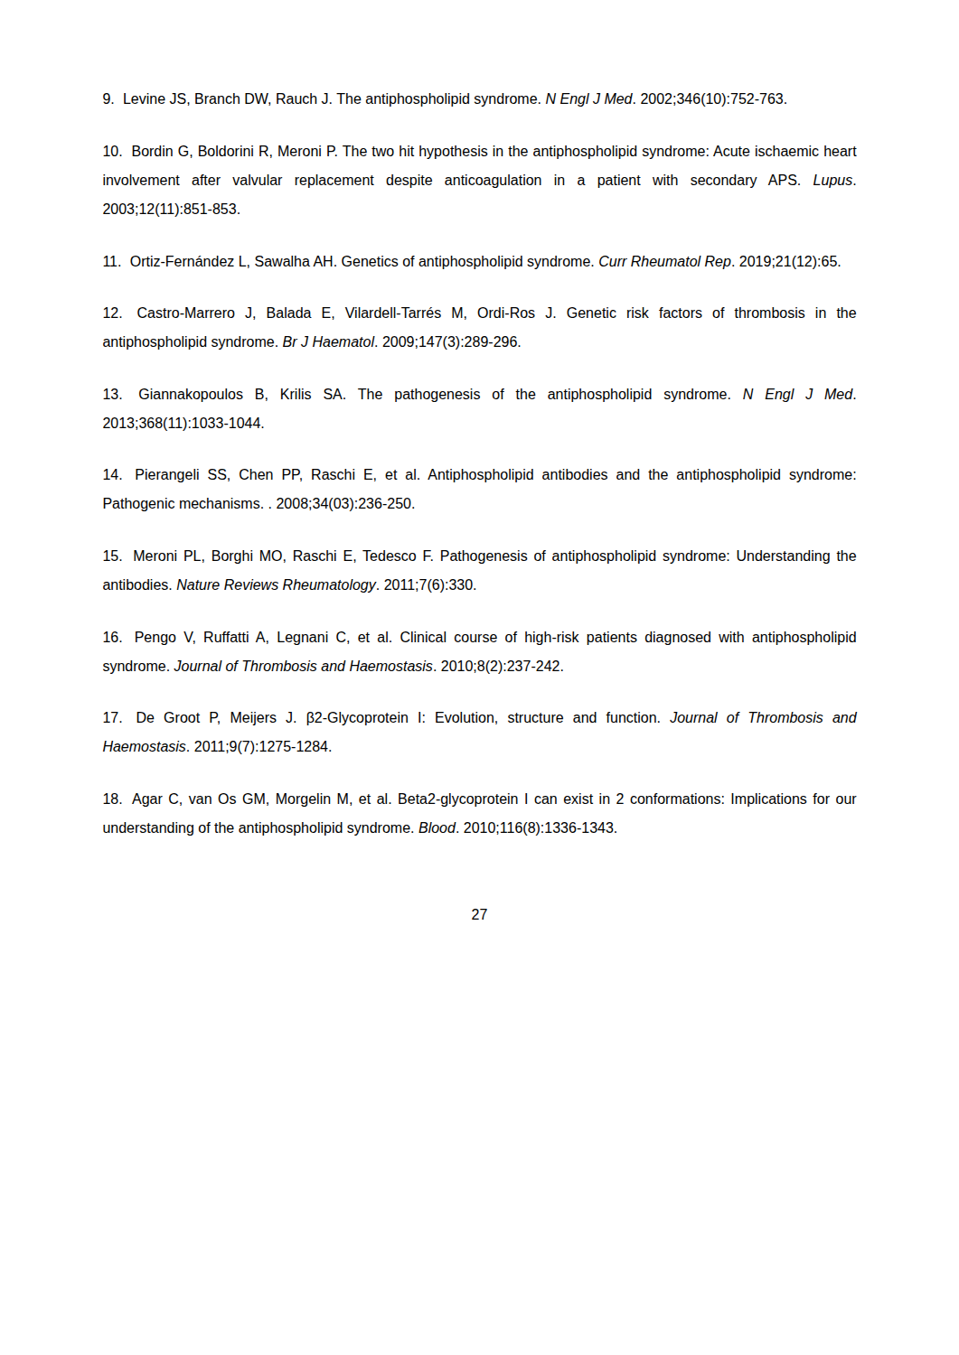9. Levine JS, Branch DW, Rauch J. The antiphospholipid syndrome. N Engl J Med. 2002;346(10):752-763.
10. Bordin G, Boldorini R, Meroni P. The two hit hypothesis in the antiphospholipid syndrome: Acute ischaemic heart involvement after valvular replacement despite anticoagulation in a patient with secondary APS. Lupus. 2003;12(11):851-853.
11. Ortiz-Fernández L, Sawalha AH. Genetics of antiphospholipid syndrome. Curr Rheumatol Rep. 2019;21(12):65.
12. Castro-Marrero J, Balada E, Vilardell-Tarrés M, Ordi-Ros J. Genetic risk factors of thrombosis in the antiphospholipid syndrome. Br J Haematol. 2009;147(3):289-296.
13. Giannakopoulos B, Krilis SA. The pathogenesis of the antiphospholipid syndrome. N Engl J Med. 2013;368(11):1033-1044.
14. Pierangeli SS, Chen PP, Raschi E, et al. Antiphospholipid antibodies and the antiphospholipid syndrome: Pathogenic mechanisms. . 2008;34(03):236-250.
15. Meroni PL, Borghi MO, Raschi E, Tedesco F. Pathogenesis of antiphospholipid syndrome: Understanding the antibodies. Nature Reviews Rheumatology. 2011;7(6):330.
16. Pengo V, Ruffatti A, Legnani C, et al. Clinical course of high-risk patients diagnosed with antiphospholipid syndrome. Journal of Thrombosis and Haemostasis. 2010;8(2):237-242.
17. De Groot P, Meijers J. β2-Glycoprotein I: Evolution, structure and function. Journal of Thrombosis and Haemostasis. 2011;9(7):1275-1284.
18. Agar C, van Os GM, Morgelin M, et al. Beta2-glycoprotein I can exist in 2 conformations: Implications for our understanding of the antiphospholipid syndrome. Blood. 2010;116(8):1336-1343.
27